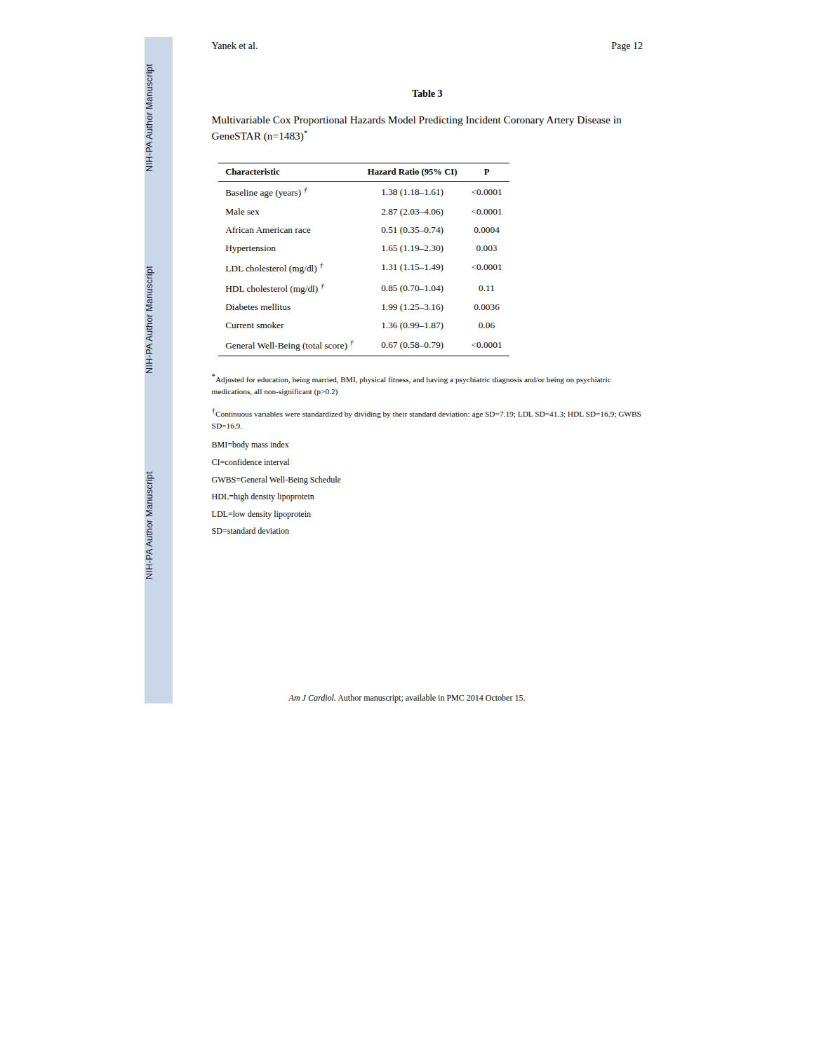NIH-PA Author Manuscript
NIH-PA Author Manuscript
NIH-PA Author Manuscript
Yanek et al. Page 12
Table 3
Multivariable Cox Proportional Hazards Model Predicting Incident Coronary Artery Disease in GeneSTAR (n=1483)*
| Characteristic | Hazard Ratio (95% CI) | P |
| --- | --- | --- |
| Baseline age (years) † | 1.38 (1.18–1.61) | <0.0001 |
| Male sex | 2.87 (2.03–4.06) | <0.0001 |
| African American race | 0.51 (0.35–0.74) | 0.0004 |
| Hypertension | 1.65 (1.19–2.30) | 0.003 |
| LDL cholesterol (mg/dl) † | 1.31 (1.15–1.49) | <0.0001 |
| HDL cholesterol (mg/dl) † | 0.85 (0.70–1.04) | 0.11 |
| Diabetes mellitus | 1.99 (1.25–3.16) | 0.0036 |
| Current smoker | 1.36 (0.99–1.87) | 0.06 |
| General Well-Being (total score) † | 0.67 (0.58–0.79) | <0.0001 |
*Adjusted for education, being married, BMI, physical fitness, and having a psychiatric diagnosis and/or being on psychiatric medications, all non-significant (p>0.2)
†Continuous variables were standardized by dividing by their standard deviation: age SD=7.19; LDL SD=41.3; HDL SD=16.9; GWBS SD=16.9.
BMI=body mass index
CI=confidence interval
GWBS=General Well-Being Schedule
HDL=high density lipoprotein
LDL=low density lipoprotein
SD=standard deviation
Am J Cardiol. Author manuscript; available in PMC 2014 October 15.